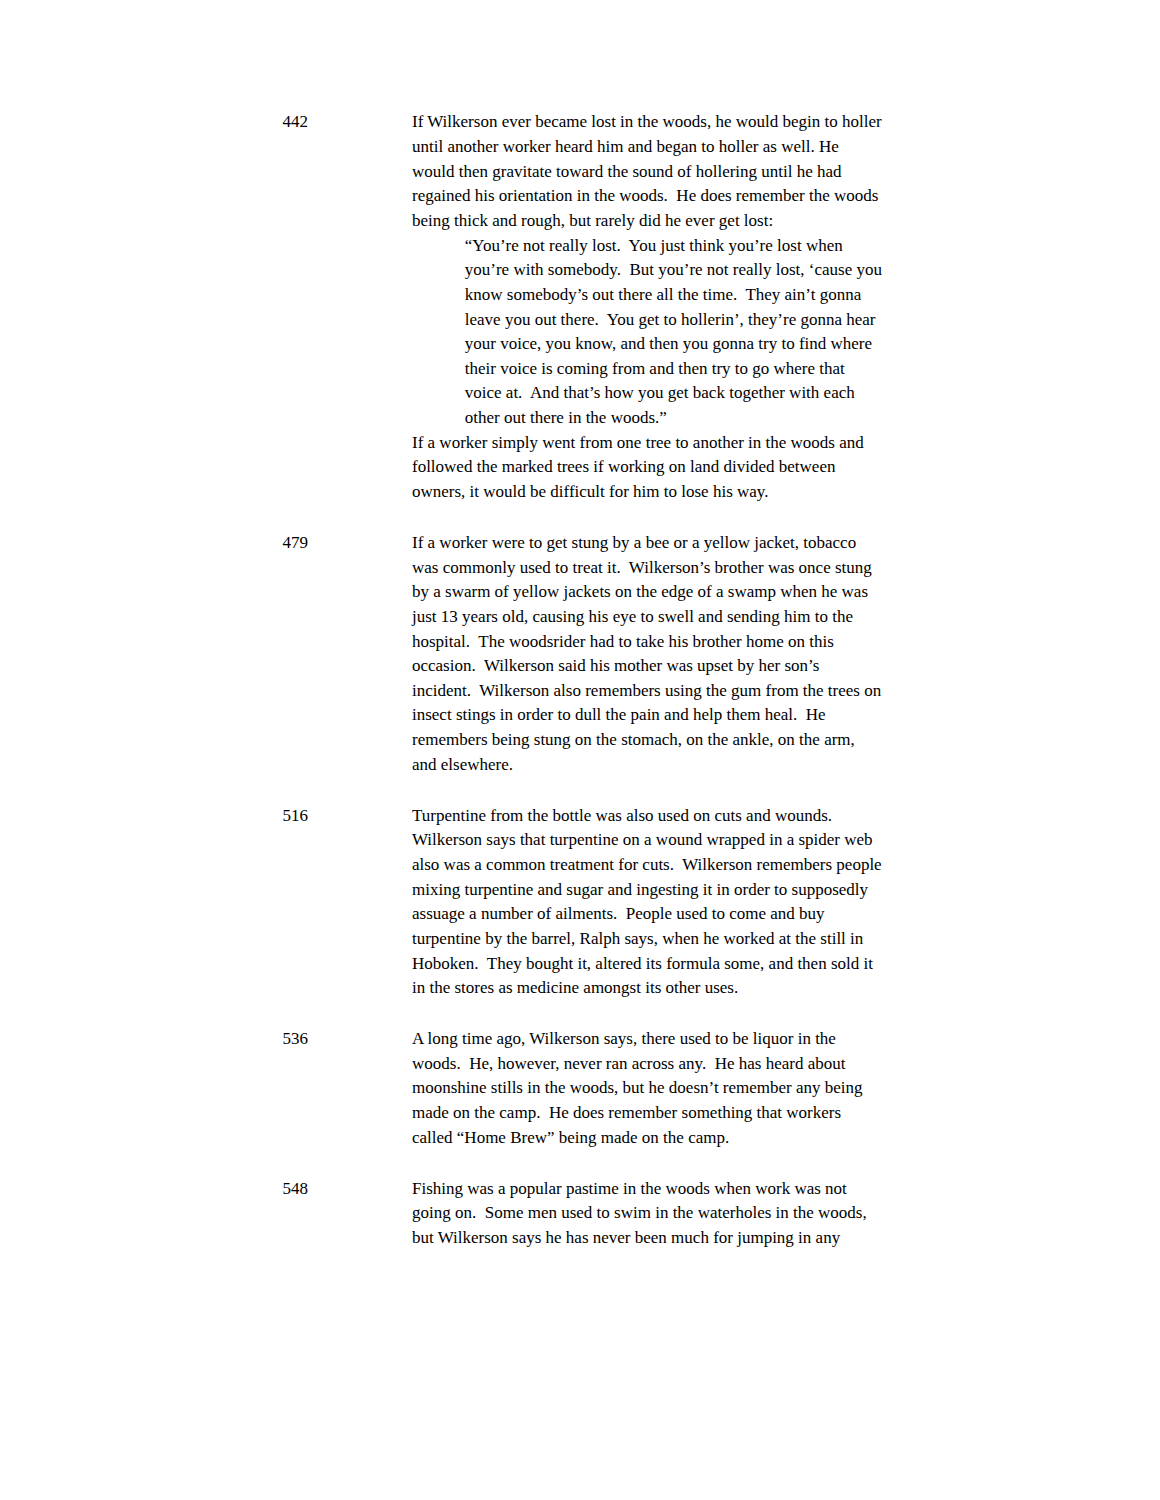442
If Wilkerson ever became lost in the woods, he would begin to holler until another worker heard him and began to holler as well. He would then gravitate toward the sound of hollering until he had regained his orientation in the woods. He does remember the woods being thick and rough, but rarely did he ever get lost:
“You’re not really lost. You just think you’re lost when you’re with somebody. But you’re not really lost, ‘cause you know somebody’s out there all the time. They ain’t gonna leave you out there. You get to hollerin’, they’re gonna hear your voice, you know, and then you gonna try to find where their voice is coming from and then try to go where that voice at. And that’s how you get back together with each other out there in the woods.”
If a worker simply went from one tree to another in the woods and followed the marked trees if working on land divided between owners, it would be difficult for him to lose his way.
479
If a worker were to get stung by a bee or a yellow jacket, tobacco was commonly used to treat it. Wilkerson’s brother was once stung by a swarm of yellow jackets on the edge of a swamp when he was just 13 years old, causing his eye to swell and sending him to the hospital. The woodsrider had to take his brother home on this occasion. Wilkerson said his mother was upset by her son’s incident. Wilkerson also remembers using the gum from the trees on insect stings in order to dull the pain and help them heal. He remembers being stung on the stomach, on the ankle, on the arm, and elsewhere.
516
Turpentine from the bottle was also used on cuts and wounds. Wilkerson says that turpentine on a wound wrapped in a spider web also was a common treatment for cuts. Wilkerson remembers people mixing turpentine and sugar and ingesting it in order to supposedly assuage a number of ailments. People used to come and buy turpentine by the barrel, Ralph says, when he worked at the still in Hoboken. They bought it, altered its formula some, and then sold it in the stores as medicine amongst its other uses.
536
A long time ago, Wilkerson says, there used to be liquor in the woods. He, however, never ran across any. He has heard about moonshine stills in the woods, but he doesn’t remember any being made on the camp. He does remember something that workers called “Home Brew” being made on the camp.
548
Fishing was a popular pastime in the woods when work was not going on. Some men used to swim in the waterholes in the woods, but Wilkerson says he has never been much for jumping in any